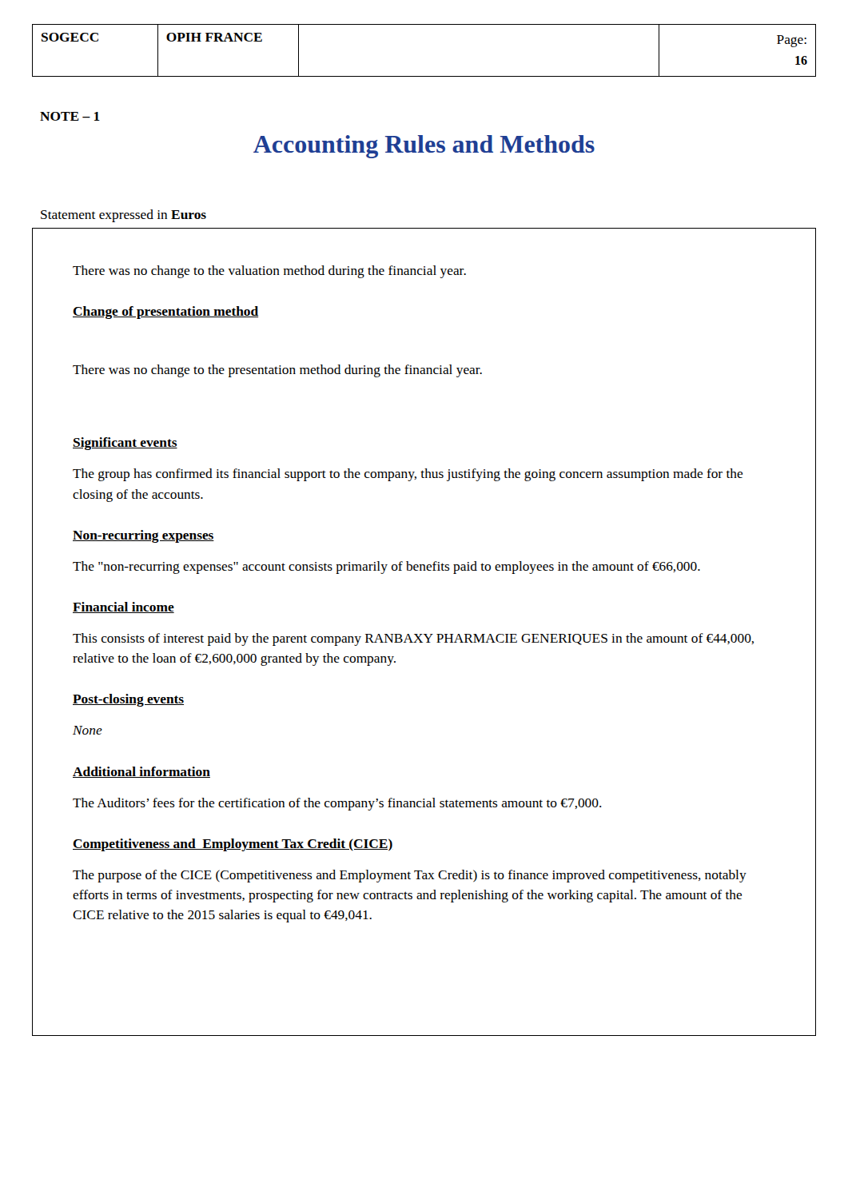| SOGECC | OPIH FRANCE | | Page: 16 |
NOTE – 1
Accounting Rules and Methods
Statement expressed in Euros
There was no change to the valuation method during the financial year.
Change of presentation method
There was no change to the presentation method during the financial year.
Significant events
The group has confirmed its financial support to the company, thus justifying the going concern assumption made for the closing of the accounts.
Non-recurring expenses
The "non-recurring expenses" account consists primarily of benefits paid to employees in the amount of €66,000.
Financial income
This consists of interest paid by the parent company RANBAXY PHARMACIE GENERIQUES in the amount of €44,000, relative to the loan of €2,600,000 granted by the company.
Post-closing events
None
Additional information
The Auditors’ fees for the certification of the company’s financial statements amount to €7,000.
Competitiveness and Employment Tax Credit (CICE)
The purpose of the CICE (Competitiveness and Employment Tax Credit) is to finance improved competitiveness, notably efforts in terms of investments, prospecting for new contracts and replenishing of the working capital. The amount of the CICE relative to the 2015 salaries is equal to €49,041.